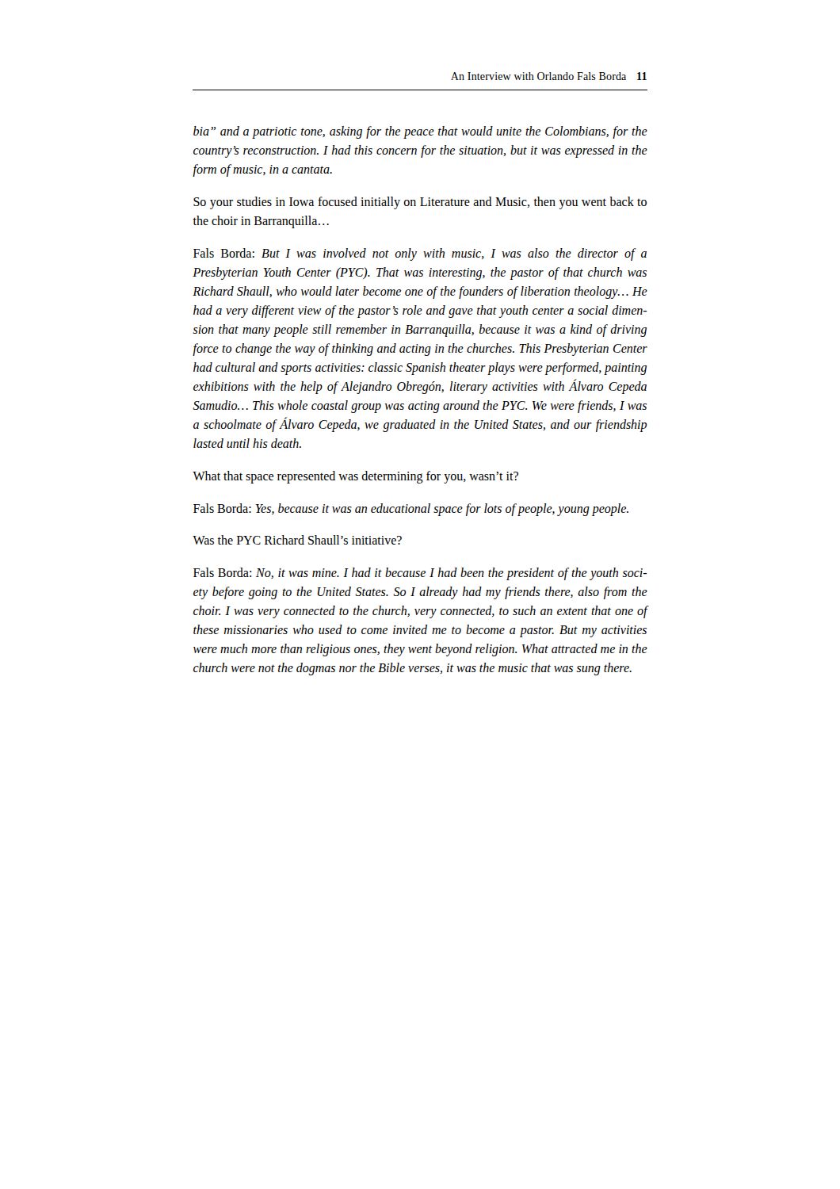An Interview with Orlando Fals Borda 11
bia” and a patriotic tone, asking for the peace that would unite the Colombians, for the country’s reconstruction. I had this concern for the situation, but it was expressed in the form of music, in a cantata.
So your studies in Iowa focused initially on Literature and Music, then you went back to the choir in Barranquilla…
Fals Borda: But I was involved not only with music, I was also the director of a Presbyterian Youth Center (PYC). That was interesting, the pastor of that church was Richard Shaull, who would later become one of the founders of liberation theology… He had a very different view of the pastor’s role and gave that youth center a social dimension that many people still remember in Barranquilla, because it was a kind of driving force to change the way of thinking and acting in the churches. This Presbyterian Center had cultural and sports activities: classic Spanish theater plays were performed, painting exhibitions with the help of Alejandro Obregón, literary activities with Álvaro Cepeda Samudio… This whole coastal group was acting around the PYC. We were friends, I was a schoolmate of Álvaro Cepeda, we graduated in the United States, and our friendship lasted until his death.
What that space represented was determining for you, wasn’t it?
Fals Borda: Yes, because it was an educational space for lots of people, young people.
Was the PYC Richard Shaull’s initiative?
Fals Borda: No, it was mine. I had it because I had been the president of the youth society before going to the United States. So I already had my friends there, also from the choir. I was very connected to the church, very connected, to such an extent that one of these missionaries who used to come invited me to become a pastor. But my activities were much more than religious ones, they went beyond religion. What attracted me in the church were not the dogmas nor the Bible verses, it was the music that was sung there.